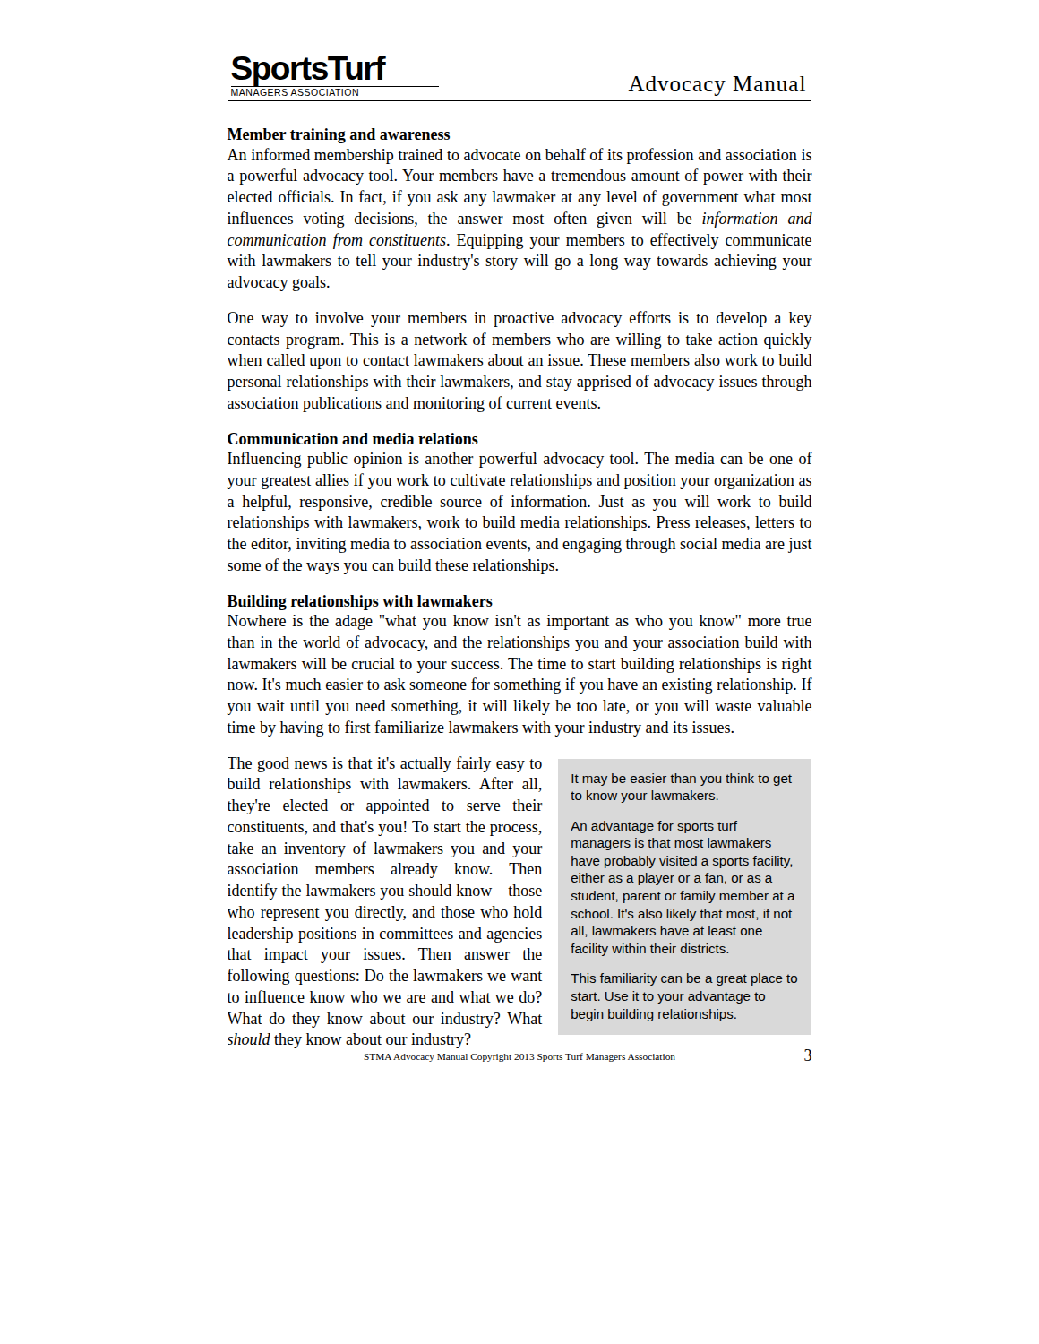SportsTurf MANAGERS ASSOCIATION
Advocacy Manual
Member training and awareness
An informed membership trained to advocate on behalf of its profession and association is a powerful advocacy tool. Your members have a tremendous amount of power with their elected officials. In fact, if you ask any lawmaker at any level of government what most influences voting decisions, the answer most often given will be information and communication from constituents. Equipping your members to effectively communicate with lawmakers to tell your industry's story will go a long way towards achieving your advocacy goals.
One way to involve your members in proactive advocacy efforts is to develop a key contacts program. This is a network of members who are willing to take action quickly when called upon to contact lawmakers about an issue. These members also work to build personal relationships with their lawmakers, and stay apprised of advocacy issues through association publications and monitoring of current events.
Communication and media relations
Influencing public opinion is another powerful advocacy tool. The media can be one of your greatest allies if you work to cultivate relationships and position your organization as a helpful, responsive, credible source of information. Just as you will work to build relationships with lawmakers, work to build media relationships. Press releases, letters to the editor, inviting media to association events, and engaging through social media are just some of the ways you can build these relationships.
Building relationships with lawmakers
Nowhere is the adage "what you know isn't as important as who you know" more true than in the world of advocacy, and the relationships you and your association build with lawmakers will be crucial to your success. The time to start building relationships is right now. It's much easier to ask someone for something if you have an existing relationship. If you wait until you need something, it will likely be too late, or you will waste valuable time by having to first familiarize lawmakers with your industry and its issues.
It may be easier than you think to get to know your lawmakers.
An advantage for sports turf managers is that most lawmakers have probably visited a sports facility, either as a player or a fan, or as a student, parent or family member at a school. It's also likely that most, if not all, lawmakers have at least one facility within their districts.
This familiarity can be a great place to start. Use it to your advantage to begin building relationships.
The good news is that it's actually fairly easy to build relationships with lawmakers. After all, they're elected or appointed to serve their constituents, and that's you! To start the process, take an inventory of lawmakers you and your association members already know. Then identify the lawmakers you should know—those who represent you directly, and those who hold leadership positions in committees and agencies that impact your issues. Then answer the following questions: Do the lawmakers we want to influence know who we are and what we do? What do they know about our industry? What should they know about our industry?
STMA Advocacy Manual Copyright 2013 Sports Turf Managers Association
3